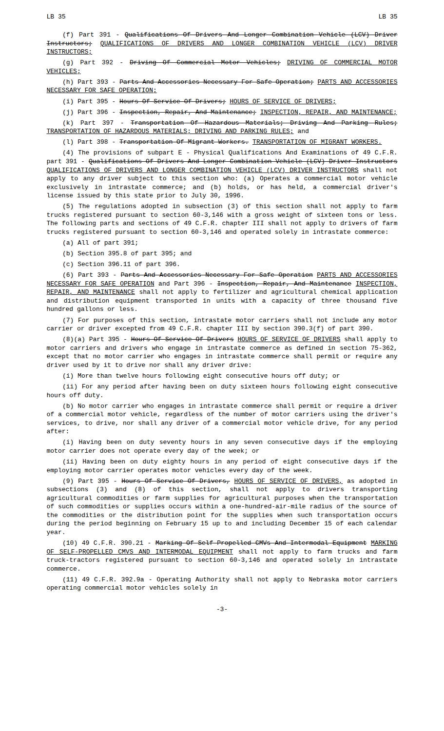LB 35 LB 35
(f) Part 391 - Qualifications Of Drivers And Longer Combination Vehicle (LCV) Driver Instructors; QUALIFICATIONS OF DRIVERS AND LONGER COMBINATION VEHICLE (LCV) DRIVER INSTRUCTORS;
(g) Part 392 - Driving Of Commercial Motor Vehicles; DRIVING OF COMMERCIAL MOTOR VEHICLES;
(h) Part 393 - Parts And Accessories Necessary For Safe Operation; PARTS AND ACCESSORIES NECESSARY FOR SAFE OPERATION;
(i) Part 395 - Hours Of Service Of Drivers; HOURS OF SERVICE OF DRIVERS;
(j) Part 396 - Inspection, Repair, And Maintenance; INSPECTION, REPAIR, AND MAINTENANCE;
(k) Part 397 - Transportation Of Hazardous Materials; Driving And Parking Rules; TRANSPORTATION OF HAZARDOUS MATERIALS; DRIVING AND PARKING RULES; and
(l) Part 398 - Transportation Of Migrant Workers. TRANSPORTATION OF MIGRANT WORKERS.
(4) The provisions of subpart E - Physical Qualifications And Examinations of 49 C.F.R. part 391 - Qualifications Of Drivers And Longer Combination Vehicle (LCV) Driver Instructors QUALIFICATIONS OF DRIVERS AND LONGER COMBINATION VEHICLE (LCV) DRIVER INSTRUCTORS shall not apply to any driver subject to this section who: (a) Operates a commercial motor vehicle exclusively in intrastate commerce; and (b) holds, or has held, a commercial driver's license issued by this state prior to July 30, 1996.
(5) The regulations adopted in subsection (3) of this section shall not apply to farm trucks registered pursuant to section 60-3,146 with a gross weight of sixteen tons or less. The following parts and sections of 49 C.F.R. chapter III shall not apply to drivers of farm trucks registered pursuant to section 60-3,146 and operated solely in intrastate commerce:
(a) All of part 391;
(b) Section 395.8 of part 395; and
(c) Section 396.11 of part 396.
(6) Part 393 - Parts And Accessories Necessary For Safe Operation PARTS AND ACCESSORIES NECESSARY FOR SAFE OPERATION and Part 396 - Inspection, Repair, And Maintenance INSPECTION, REPAIR, AND MAINTENANCE shall not apply to fertilizer and agricultural chemical application and distribution equipment transported in units with a capacity of three thousand five hundred gallons or less.
(7) For purposes of this section, intrastate motor carriers shall not include any motor carrier or driver excepted from 49 C.F.R. chapter III by section 390.3(f) of part 390.
(8)(a) Part 395 - Hours Of Service Of Drivers HOURS OF SERVICE OF DRIVERS shall apply to motor carriers and drivers who engage in intrastate commerce as defined in section 75-362, except that no motor carrier who engages in intrastate commerce shall permit or require any driver used by it to drive nor shall any driver drive:
(i) More than twelve hours following eight consecutive hours off duty; or
(ii) For any period after having been on duty sixteen hours following eight consecutive hours off duty.
(b) No motor carrier who engages in intrastate commerce shall permit or require a driver of a commercial motor vehicle, regardless of the number of motor carriers using the driver's services, to drive, nor shall any driver of a commercial motor vehicle drive, for any period after:
(i) Having been on duty seventy hours in any seven consecutive days if the employing motor carrier does not operate every day of the week; or
(ii) Having been on duty eighty hours in any period of eight consecutive days if the employing motor carrier operates motor vehicles every day of the week.
(9) Part 395 - Hours Of Service Of Drivers, HOURS OF SERVICE OF DRIVERS, as adopted in subsections (3) and (8) of this section, shall not apply to drivers transporting agricultural commodities or farm supplies for agricultural purposes when the transportation of such commodities or supplies occurs within a one-hundred-air-mile radius of the source of the commodities or the distribution point for the supplies when such transportation occurs during the period beginning on February 15 up to and including December 15 of each calendar year.
(10) 49 C.F.R. 390.21 - Marking Of Self-Propelled CMVs And Intermodal Equipment MARKING OF SELF-PROPELLED CMVS AND INTERMODAL EQUIPMENT shall not apply to farm trucks and farm truck-tractors registered pursuant to section 60-3,146 and operated solely in intrastate commerce.
(11) 49 C.F.R. 392.9a - Operating Authority shall not apply to Nebraska motor carriers operating commercial motor vehicles solely in
-3-